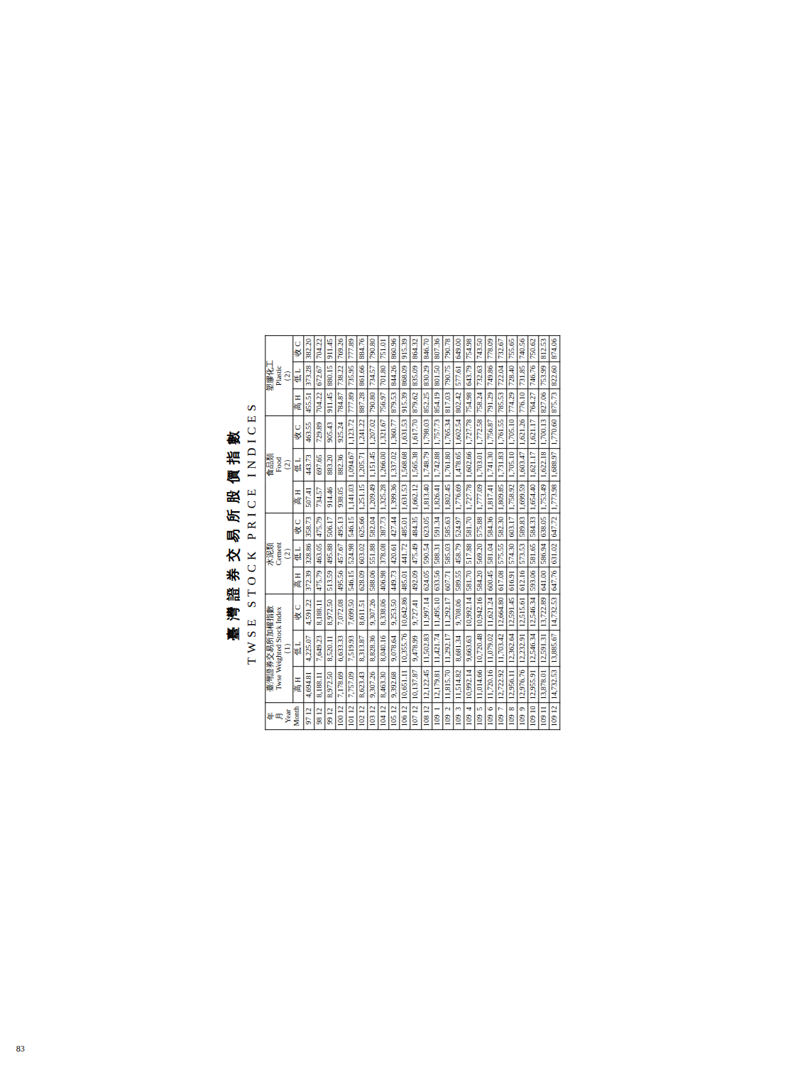臺灣證券交易所股價指數
TWSE STOCK PRICE INDICES
| 年 月 Year Month | 臺灣證券交易所加權指數 Twse Weighted Stock Index （1） | 水泥類 Cement （2） | 食品類 Food （2） | 塑膠化工 Plastic （2） |
| --- | --- | --- | --- | --- |
| 高 H | 低 L | 收 C | 高 H | 低 L | 收 C | 高 H | 低 L | 收 C | 高 H | 低 L | 收 C |
| 97 12 | 4,694.81 | 4,225.07 | 4,591.22 | 372.39 | 328.86 | 358.73 | 507.41 | 443.73 | 463.55 | 455.51 | 373.28 | 382.20 |
| 98 12 | 8,188.11 | 7,649.23 | 8,188.11 | 475.79 | 463.05 | 475.79 | 734.57 | 697.65 | 729.89 | 704.22 | 672.67 | 704.22 |
| 99 12 | 8,972.50 | 8,520.11 | 8,972.50 | 513.59 | 495.88 | 506.17 | 914.46 | 883.20 | 905.43 | 911.45 | 880.15 | 911.45 |
| 100 12 | 7,178.69 | 6,633.33 | 7,072.08 | 495.56 | 457.67 | 495.13 | 938.05 | 882.36 | 925.24 | 784.87 | 738.22 | 769.26 |
| 101 12 | 7,757.09 | 7,519.93 | 7,699.50 | 546.15 | 524.98 | 546.15 | 1,141.03 | 1,094.67 | 1,123.72 | 777.89 | 735.95 | 777.89 |
| 102 12 | 8,623.43 | 8,313.87 | 8,611.51 | 628.09 | 603.02 | 625.66 | 1,251.15 | 1,205.71 | 1,241.22 | 887.28 | 861.66 | 884.76 |
| 103 12 | 9,307.26 | 8,828.36 | 9,307.26 | 588.06 | 551.88 | 582.04 | 1,209.49 | 1,151.45 | 1,207.02 | 790.80 | 734.57 | 790.80 |
| 104 12 | 8,463.30 | 8,040.16 | 8,338.06 | 406.98 | 378.08 | 387.73 | 1,325.28 | 1,266.00 | 1,321.67 | 756.97 | 701.80 | 751.01 |
| 105 12 | 9,392.68 | 9,078.64 | 9,253.50 | 449.73 | 420.61 | 427.44 | 1,399.36 | 1,337.02 | 1,360.77 | 879.53 | 844.26 | 860.96 |
| 106 12 | 10,651.11 | 10,355.76 | 10,642.86 | 485.01 | 441.72 | 485.01 | 1,631.53 | 1,568.68 | 1,631.53 | 915.39 | 868.09 | 915.39 |
| 107 12 | 10,137.87 | 9,478.99 | 9,727.41 | 492.09 | 475.49 | 484.35 | 1,662.12 | 1,565.38 | 1,617.70 | 879.62 | 835.09 | 864.32 |
| 108 12 | 12,122.45 | 11,502.83 | 11,997.14 | 624.05 | 590.54 | 623.05 | 1,813.40 | 1,748.79 | 1,798.03 | 852.25 | 830.29 | 846.70 |
| 109 1 | 12,179.81 | 11,421.74 | 11,495.10 | 633.56 | 588.31 | 591.34 | 1,826.41 | 1,742.88 | 1,757.73 | 854.19 | 801.50 | 807.36 |
| 109 2 | 11,815.70 | 11,292.17 | 11,292.17 | 607.71 | 585.03 | 585.63 | 1,802.45 | 1,761.80 | 1,765.34 | 817.03 | 790.75 | 790.78 |
| 109 3 | 11,514.82 | 8,681.34 | 9,708.06 | 589.55 | 458.79 | 524.97 | 1,776.69 | 1,478.65 | 1,602.54 | 802.42 | 577.61 | 649.00 |
| 109 4 | 10,992.14 | 9,663.63 | 10,992.14 | 581.70 | 517.88 | 581.70 | 1,727.78 | 1,602.66 | 1,727.78 | 754.98 | 643.79 | 754.98 |
| 109 5 | 11,014.66 | 10,720.48 | 10,942.16 | 584.20 | 569.20 | 575.88 | 1,777.09 | 1,703.01 | 1,772.58 | 758.24 | 732.63 | 743.50 |
| 109 6 | 11,720.16 | 11,079.02 | 11,621.24 | 600.45 | 581.04 | 584.36 | 1,817.41 | 1,741.30 | 1,756.87 | 791.29 | 749.86 | 778.09 |
| 109 7 | 12,722.92 | 11,703.42 | 12,664.80 | 617.08 | 575.55 | 582.30 | 1,809.85 | 1,731.83 | 1,761.55 | 785.53 | 722.04 | 732.67 |
| 109 8 | 12,956.11 | 12,362.64 | 12,591.45 | 616.91 | 574.30 | 603.17 | 1,758.92 | 1,705.10 | 1,705.10 | 774.29 | 728.40 | 755.65 |
| 109 9 | 12,976.76 | 12,232.91 | 12,515.61 | 612.16 | 573.53 | 589.83 | 1,699.59 | 1,603.47 | 1,621.26 | 776.10 | 731.85 | 740.56 |
| 109 10 | 12,955.91 | 12,546.34 | 12,546.34 | 593.06 | 581.65 | 584.33 | 1,654.40 | 1,621.17 | 1,621.17 | 764.27 | 746.76 | 750.62 |
| 109 11 | 13,878.01 | 12,591.31 | 13,722.89 | 641.00 | 586.94 | 638.05 | 1,753.49 | 1,622.18 | 1,700.13 | 827.06 | 753.99 | 812.53 |
| 109 12 | 14,732.53 | 13,885.67 | 14,732.53 | 647.76 | 631.02 | 647.72 | 1,773.98 | 1,688.97 | 1,770.60 | 875.73 | 822.60 | 874.06 |
83